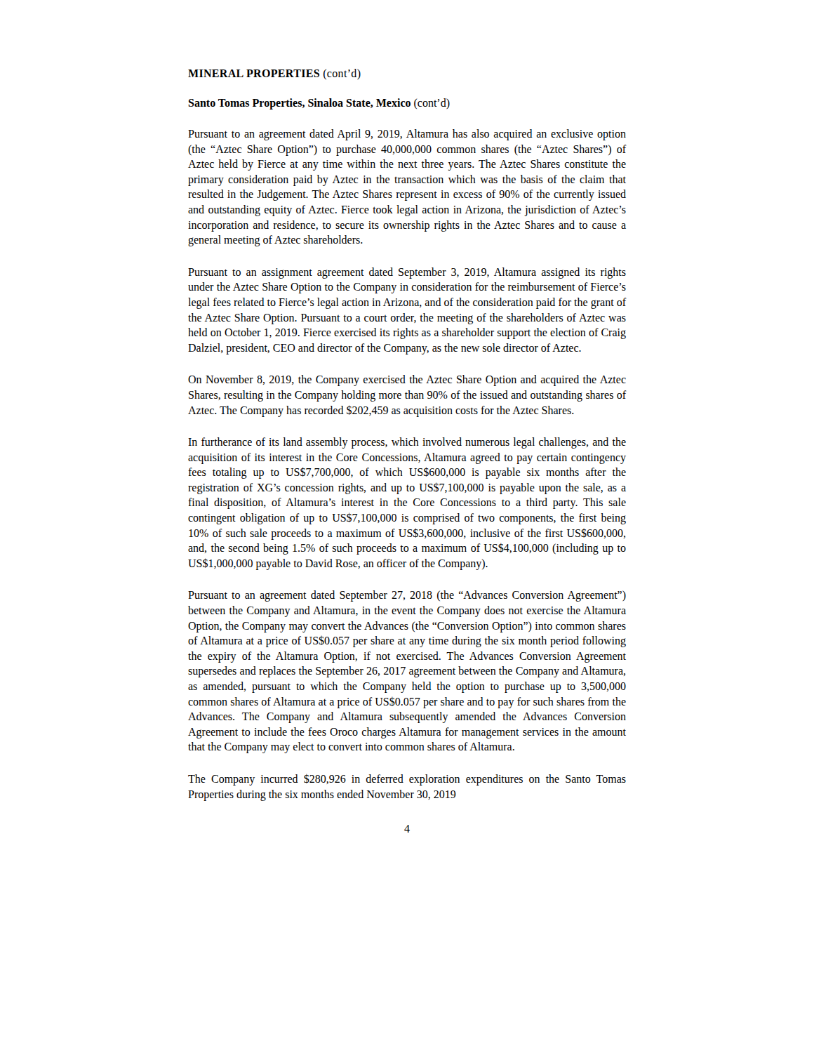MINERAL PROPERTIES (cont’d)
Santo Tomas Properties, Sinaloa State, Mexico (cont’d)
Pursuant to an agreement dated April 9, 2019, Altamura has also acquired an exclusive option (the “Aztec Share Option”) to purchase 40,000,000 common shares (the “Aztec Shares”) of Aztec held by Fierce at any time within the next three years. The Aztec Shares constitute the primary consideration paid by Aztec in the transaction which was the basis of the claim that resulted in the Judgement. The Aztec Shares represent in excess of 90% of the currently issued and outstanding equity of Aztec. Fierce took legal action in Arizona, the jurisdiction of Aztec’s incorporation and residence, to secure its ownership rights in the Aztec Shares and to cause a general meeting of Aztec shareholders.
Pursuant to an assignment agreement dated September 3, 2019, Altamura assigned its rights under the Aztec Share Option to the Company in consideration for the reimbursement of Fierce’s legal fees related to Fierce’s legal action in Arizona, and of the consideration paid for the grant of the Aztec Share Option. Pursuant to a court order, the meeting of the shareholders of Aztec was held on October 1, 2019. Fierce exercised its rights as a shareholder support the election of Craig Dalziel, president, CEO and director of the Company, as the new sole director of Aztec.
On November 8, 2019, the Company exercised the Aztec Share Option and acquired the Aztec Shares, resulting in the Company holding more than 90% of the issued and outstanding shares of Aztec. The Company has recorded $202,459 as acquisition costs for the Aztec Shares.
In furtherance of its land assembly process, which involved numerous legal challenges, and the acquisition of its interest in the Core Concessions, Altamura agreed to pay certain contingency fees totaling up to US$7,700,000, of which US$600,000 is payable six months after the registration of XG’s concession rights, and up to US$7,100,000 is payable upon the sale, as a final disposition, of Altamura’s interest in the Core Concessions to a third party. This sale contingent obligation of up to US$7,100,000 is comprised of two components, the first being 10% of such sale proceeds to a maximum of US$3,600,000, inclusive of the first US$600,000, and, the second being 1.5% of such proceeds to a maximum of US$4,100,000 (including up to US$1,000,000 payable to David Rose, an officer of the Company).
Pursuant to an agreement dated September 27, 2018 (the “Advances Conversion Agreement”) between the Company and Altamura, in the event the Company does not exercise the Altamura Option, the Company may convert the Advances (the “Conversion Option”) into common shares of Altamura at a price of US$0.057 per share at any time during the six month period following the expiry of the Altamura Option, if not exercised. The Advances Conversion Agreement supersedes and replaces the September 26, 2017 agreement between the Company and Altamura, as amended, pursuant to which the Company held the option to purchase up to 3,500,000 common shares of Altamura at a price of US$0.057 per share and to pay for such shares from the Advances. The Company and Altamura subsequently amended the Advances Conversion Agreement to include the fees Oroco charges Altamura for management services in the amount that the Company may elect to convert into common shares of Altamura.
The Company incurred $280,926 in deferred exploration expenditures on the Santo Tomas Properties during the six months ended November 30, 2019
4